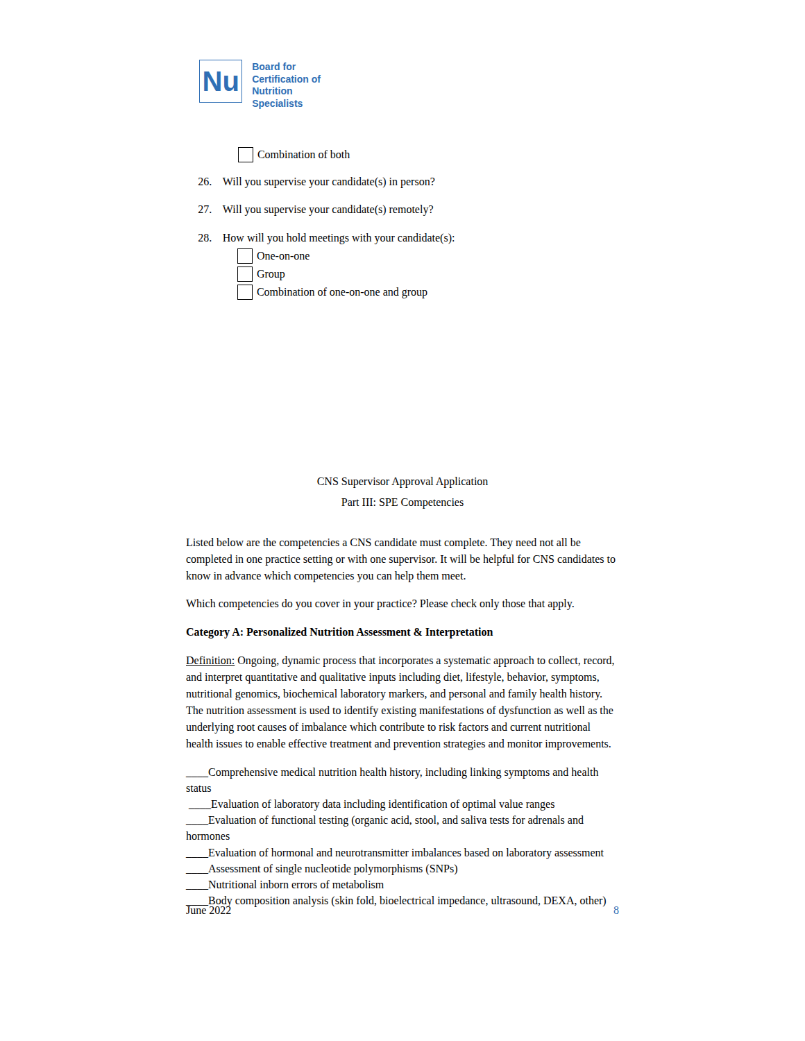Nu
Board for
Certification of
Nutrition
Specialists
Combination of both
26. Will you supervise your candidate(s) in person?
27. Will you supervise your candidate(s) remotely?
28. How will you hold meetings with your candidate(s):
One-on-one
Group
Combination of one-on-one and group
CNS Supervisor Approval Application
Part III: SPE Competencies
Listed below are the competencies a CNS candidate must complete. They need not all be completed in one practice setting or with one supervisor. It will be helpful for CNS candidates to know in advance which competencies you can help them meet.
Which competencies do you cover in your practice? Please check only those that apply.
Category A: Personalized Nutrition Assessment & Interpretation
Definition: Ongoing, dynamic process that incorporates a systematic approach to collect, record, and interpret quantitative and qualitative inputs including diet, lifestyle, behavior, symptoms, nutritional genomics, biochemical laboratory markers, and personal and family health history. The nutrition assessment is used to identify existing manifestations of dysfunction as well as the underlying root causes of imbalance which contribute to risk factors and current nutritional health issues to enable effective treatment and prevention strategies and monitor improvements.
____Comprehensive medical nutrition health history, including linking symptoms and health status
____Evaluation of laboratory data including identification of optimal value ranges
____Evaluation of functional testing (organic acid, stool, and saliva tests for adrenals and hormones
____Evaluation of hormonal and neurotransmitter imbalances based on laboratory assessment
____Assessment of single nucleotide polymorphisms (SNPs)
____Nutritional inborn errors of metabolism
____Body composition analysis (skin fold, bioelectrical impedance, ultrasound, DEXA, other)
June 2022 8